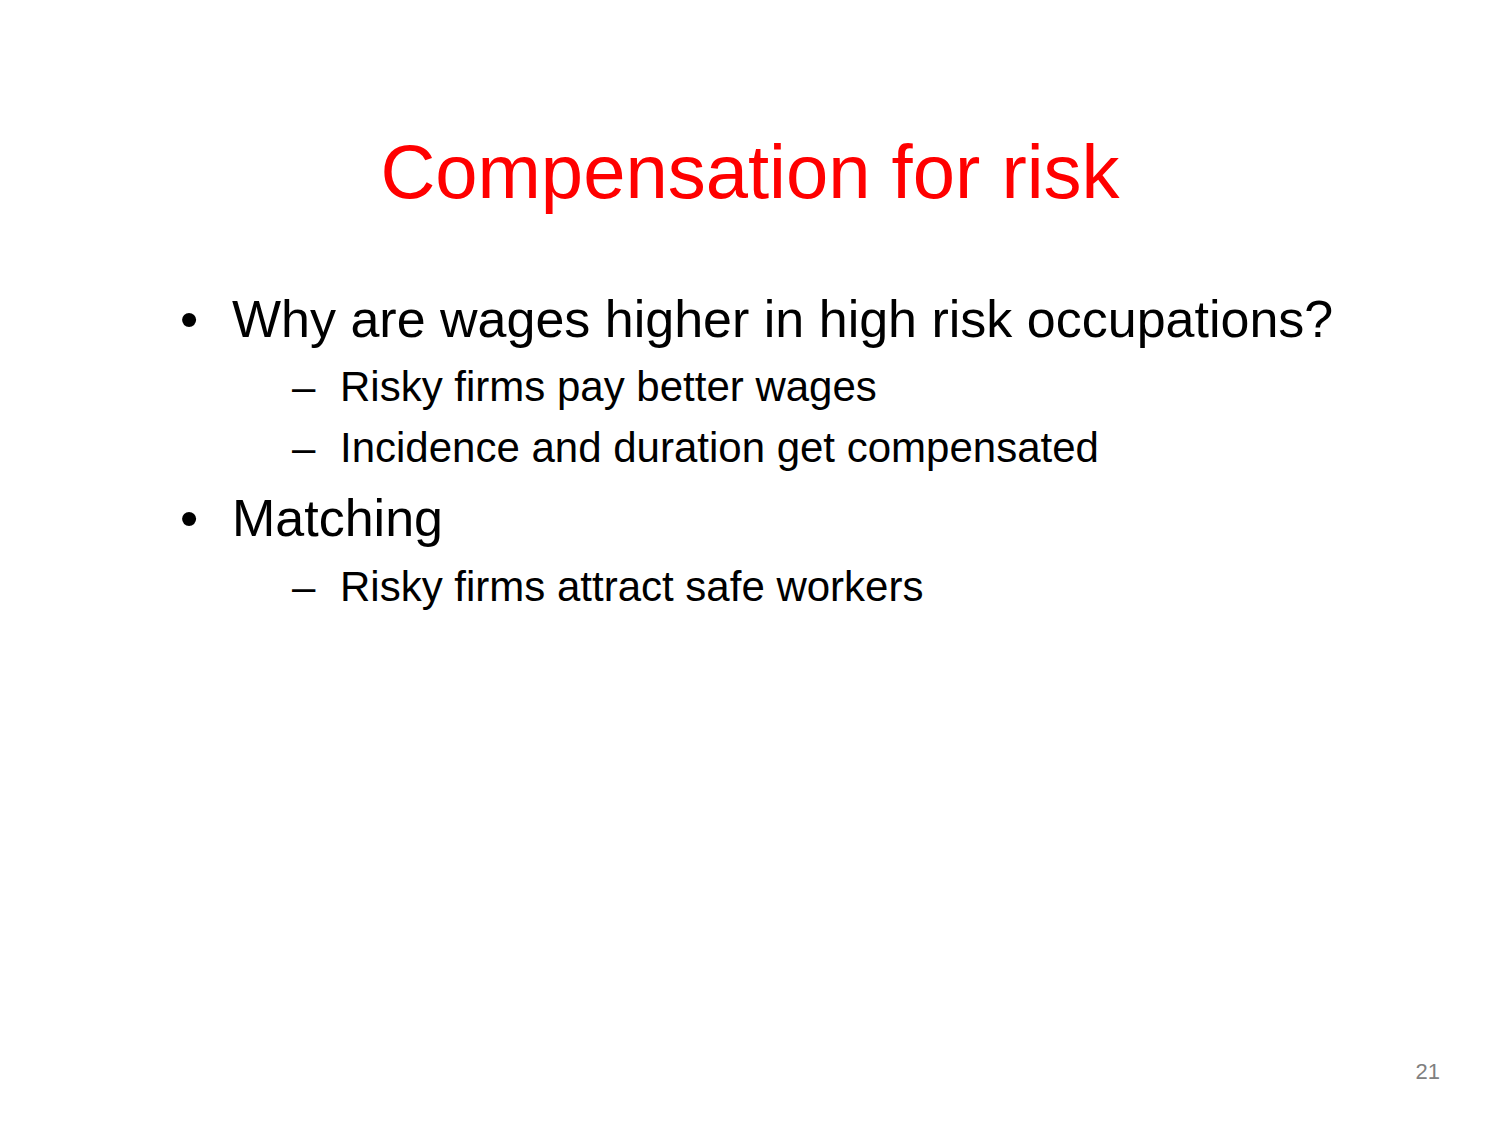Compensation for risk
Why are wages higher in high risk occupations?
Risky firms pay better wages
Incidence and duration get compensated
Matching
Risky firms attract safe workers
21